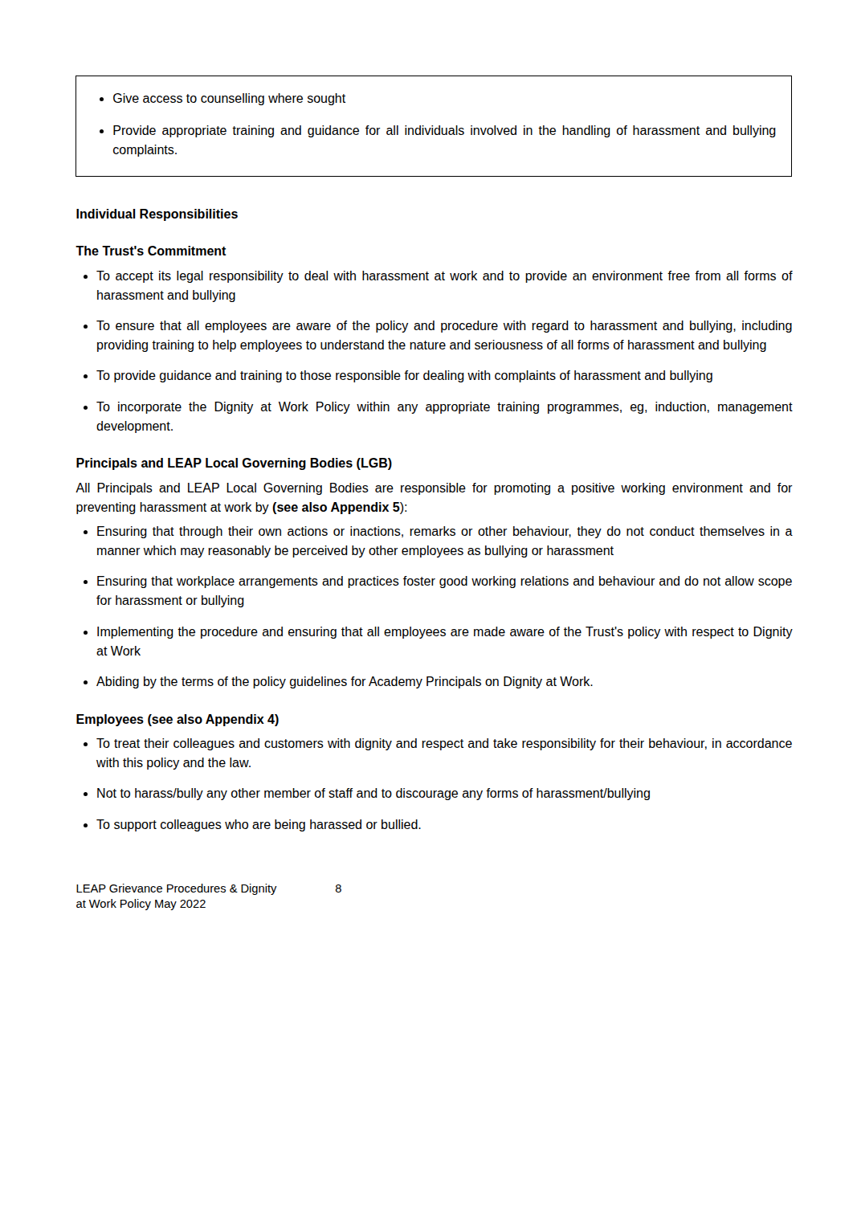Give access to counselling where sought
Provide appropriate training and guidance for all individuals involved in the handling of harassment and bullying complaints.
Individual Responsibilities
The Trust's Commitment
To accept its legal responsibility to deal with harassment at work and to provide an environment free from all forms of harassment and bullying
To ensure that all employees are aware of the policy and procedure with regard to harassment and bullying, including providing training to help employees to understand the nature and seriousness of all forms of harassment and bullying
To provide guidance and training to those responsible for dealing with complaints of harassment and bullying
To incorporate the Dignity at Work Policy within any appropriate training programmes, eg, induction, management development.
Principals and LEAP Local Governing Bodies (LGB)
All Principals and LEAP Local Governing Bodies are responsible for promoting a positive working environment and for preventing harassment at work by (see also Appendix 5):
Ensuring that through their own actions or inactions, remarks or other behaviour, they do not conduct themselves in a manner which may reasonably be perceived by other employees as bullying or harassment
Ensuring that workplace arrangements and practices foster good working relations and behaviour and do not allow scope for harassment or bullying
Implementing the procedure and ensuring that all employees are made aware of the Trust's policy with respect to Dignity at Work
Abiding by the terms of the policy guidelines for Academy Principals on Dignity at Work.
Employees (see also Appendix 4)
To treat their colleagues and customers with dignity and respect and take responsibility for their behaviour, in accordance with this policy and the law.
Not to harass/bully any other member of staff and to discourage any forms of harassment/bullying
To support colleagues who are being harassed or bullied.
LEAP Grievance Procedures & Dignity
at Work Policy May 2022 8